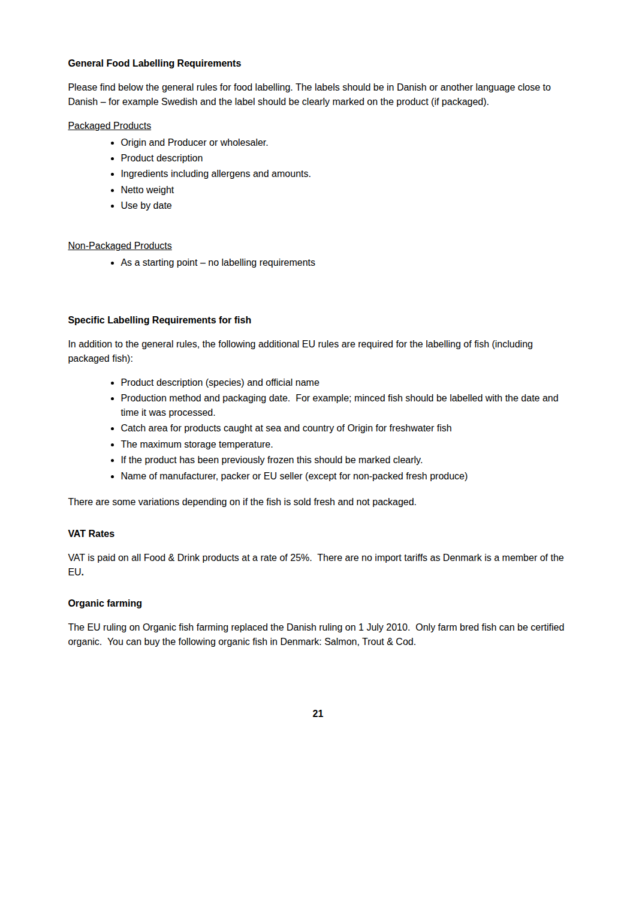General Food Labelling Requirements
Please find below the general rules for food labelling. The labels should be in Danish or another language close to Danish – for example Swedish and the label should be clearly marked on the product (if packaged).
Packaged Products
Origin and Producer or wholesaler.
Product description
Ingredients including allergens and amounts.
Netto weight
Use by date
Non-Packaged Products
As a starting point – no labelling requirements
Specific Labelling Requirements for fish
In addition to the general rules, the following additional EU rules are required for the labelling of fish (including packaged fish):
Product description (species) and official name
Production method and packaging date. For example; minced fish should be labelled with the date and time it was processed.
Catch area for products caught at sea and country of Origin for freshwater fish
The maximum storage temperature.
If the product has been previously frozen this should be marked clearly.
Name of manufacturer, packer or EU seller (except for non-packed fresh produce)
There are some variations depending on if the fish is sold fresh and not packaged.
VAT Rates
VAT is paid on all Food & Drink products at a rate of 25%. There are no import tariffs as Denmark is a member of the EU.
Organic farming
The EU ruling on Organic fish farming replaced the Danish ruling on 1 July 2010. Only farm bred fish can be certified organic. You can buy the following organic fish in Denmark: Salmon, Trout & Cod.
21